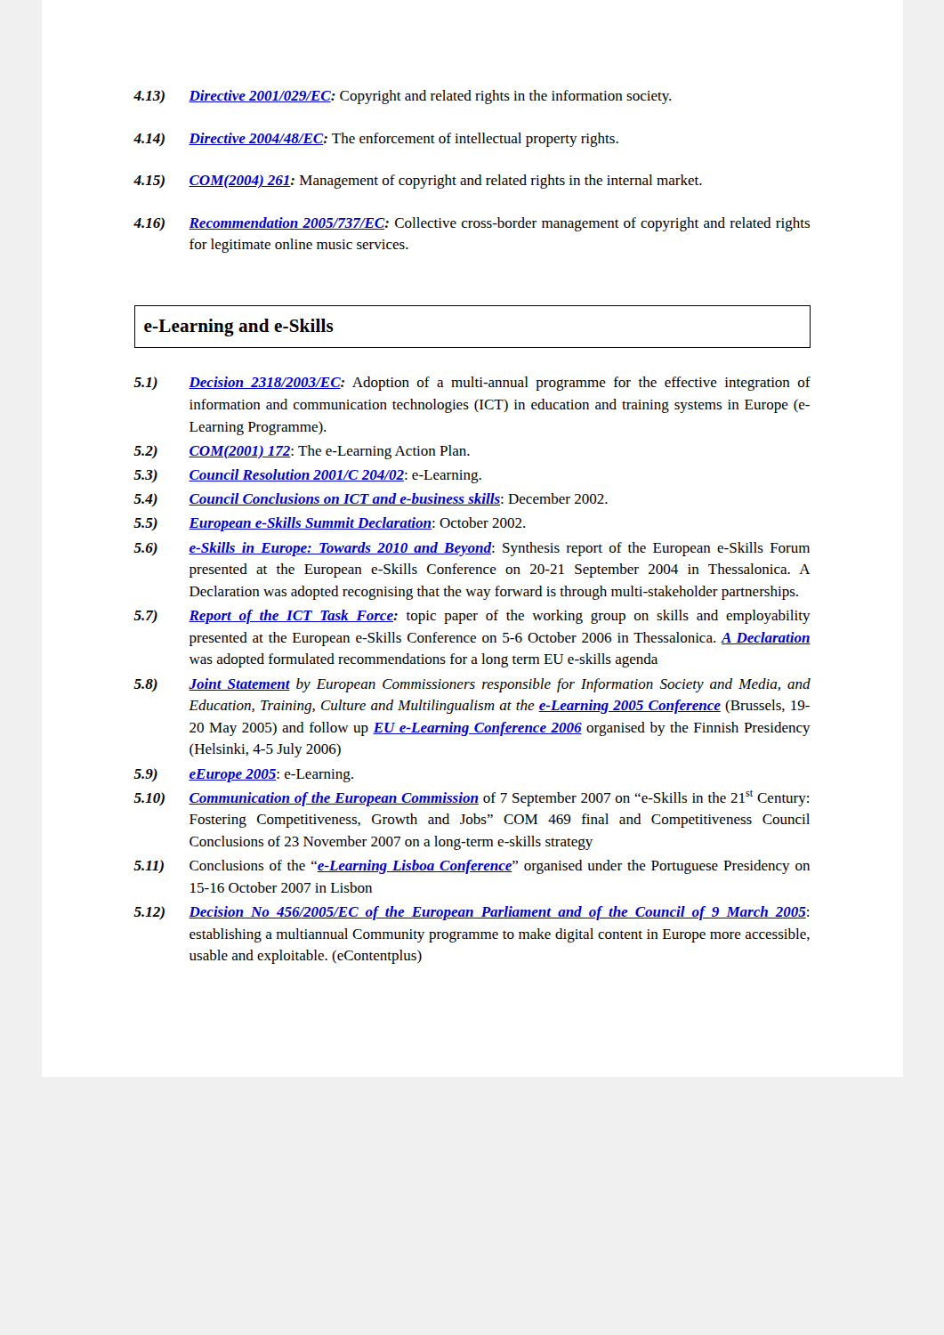4.13)
Directive 2001/029/EC: Copyright and related rights in the information society.
4.14)
Directive 2004/48/EC: The enforcement of intellectual property rights.
4.15)
COM(2004) 261: Management of copyright and related rights in the internal market.
4.16)
Recommendation 2005/737/EC: Collective cross-border management of copyright and related rights for legitimate online music services.
e-Learning and e-Skills
5.1)
Decision 2318/2003/EC: Adoption of a multi-annual programme for the effective integration of information and communication technologies (ICT) in education and training systems in Europe (e-Learning Programme).
5.2)
COM(2001) 172: The e-Learning Action Plan.
5.3)
Council Resolution 2001/C 204/02: e-Learning.
5.4)
Council Conclusions on ICT and e-business skills: December 2002.
5.5)
European e-Skills Summit Declaration: October 2002.
5.6)
e-Skills in Europe: Towards 2010 and Beyond: Synthesis report of the European e-Skills Forum presented at the European e-Skills Conference on 20-21 September 2004 in Thessalonica. A Declaration was adopted recognising that the way forward is through multi-stakeholder partnerships.
5.7)
Report of the ICT Task Force: topic paper of the working group on skills and employability presented at the European e-Skills Conference on 5-6 October 2006 in Thessalonica. A Declaration was adopted formulated recommendations for a long term EU e-skills agenda
5.8)
Joint Statement by European Commissioners responsible for Information Society and Media, and Education, Training, Culture and Multilingualism at the e-Learning 2005 Conference (Brussels, 19-20 May 2005) and follow up EU e-Learning Conference 2006 organised by the Finnish Presidency (Helsinki, 4-5 July 2006)
5.9)
eEurope 2005: e-Learning.
5.10)
Communication of the European Commission of 7 September 2007 on “e-Skills in the 21st Century: Fostering Competitiveness, Growth and Jobs” COM 469 final and Competitiveness Council Conclusions of 23 November 2007 on a long-term e-skills strategy
5.11)
Conclusions of the “e-Learning Lisboa Conference” organised under the Portuguese Presidency on 15-16 October 2007 in Lisbon
5.12)
Decision No 456/2005/EC of the European Parliament and of the Council of 9 March 2005: establishing a multiannual Community programme to make digital content in Europe more accessible, usable and exploitable. (eContentplus)